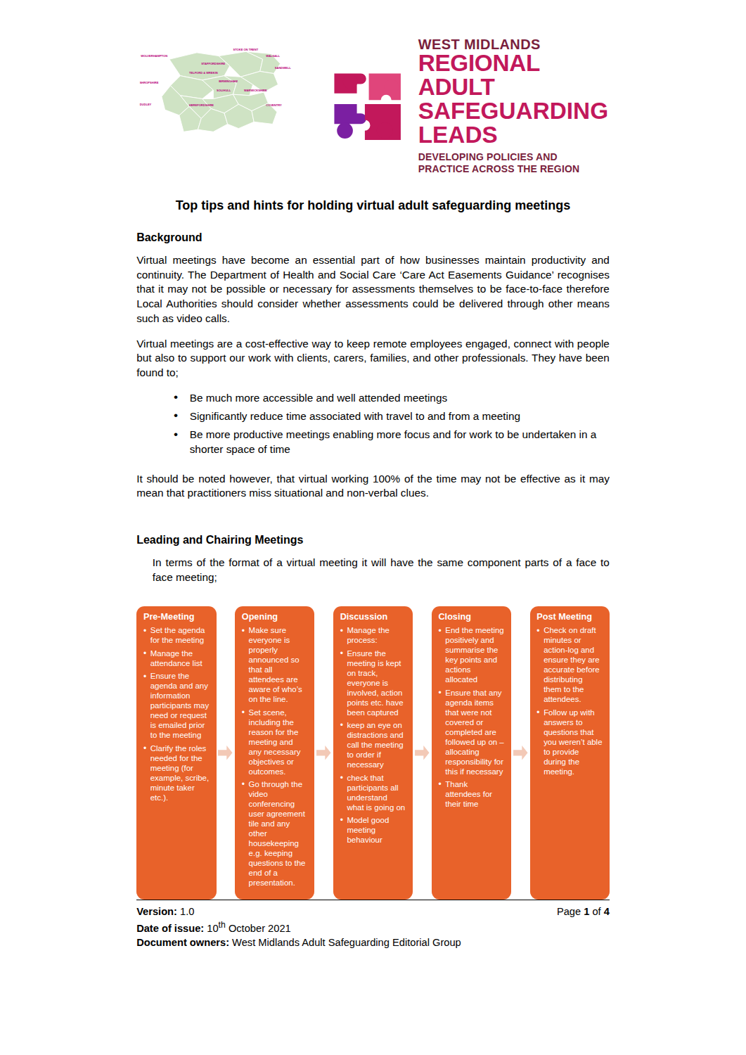WOLVERHAMPTON STOKE ON TRENT WALSALL STAFFORDSHIRE SANDWELL TELFORD & WREKIN SHROPSHIRE BIRMINGHAM SOLIHULL WARWICKSHIRE DUDLEY HEREFORDSHIRE COVENTRY
WEST MIDLANDS
REGIONAL ADULT
SAFEGUARDING
LEADS
DEVELOPING POLICIES AND
PRACTICE ACROSS THE REGION
Top tips and hints for holding virtual adult safeguarding meetings
Background
Virtual meetings have become an essential part of how businesses maintain productivity and continuity. The Department of Health and Social Care ‘Care Act Easements Guidance’ recognises that it may not be possible or necessary for assessments themselves to be face-to-face therefore Local Authorities should consider whether assessments could be delivered through other means such as video calls.
Virtual meetings are a cost-effective way to keep remote employees engaged, connect with people but also to support our work with clients, carers, families, and other professionals. They have been found to;
Be much more accessible and well attended meetings
Significantly reduce time associated with travel to and from a meeting
Be more productive meetings enabling more focus and for work to be undertaken in a shorter space of time
It should be noted however, that virtual working 100% of the time may not be effective as it may mean that practitioners miss situational and non-verbal clues.
Leading and Chairing Meetings
In terms of the format of a virtual meeting it will have the same component parts of a face to face meeting;
Pre-Meeting
Set the agenda for the meeting
Manage the attendance list
Ensure the agenda and any information participants may need or request is emailed prior to the meeting
Clarify the roles needed for the meeting (for example, scribe, minute taker etc.).
Opening
Make sure everyone is properly announced so that all attendees are aware of who’s on the line.
Set scene, including the reason for the meeting and any necessary objectives or outcomes.
Go through the video conferencing user agreement tile and any other housekeeping e.g. keeping questions to the end of a presentation.
Discussion
Manage the process:
Ensure the meeting is kept on track, everyone is involved, action points etc. have been captured
keep an eye on distractions and call the meeting to order if necessary
check that participants all understand what is going on
Model good meeting behaviour
Closing
End the meeting positively and summarise the key points and actions allocated
Ensure that any agenda items that were not covered or completed are followed up on – allocating responsibility for this if necessary
Thank attendees for their time
Post Meeting
Check on draft minutes or action-log and ensure they are accurate before distributing them to the attendees.
Follow up with answers to questions that you weren’t able to provide during the meeting.
Version: 1.0
Date of issue: 10th October 2021
Document owners: West Midlands Adult Safeguarding Editorial Group
Page 1 of 4